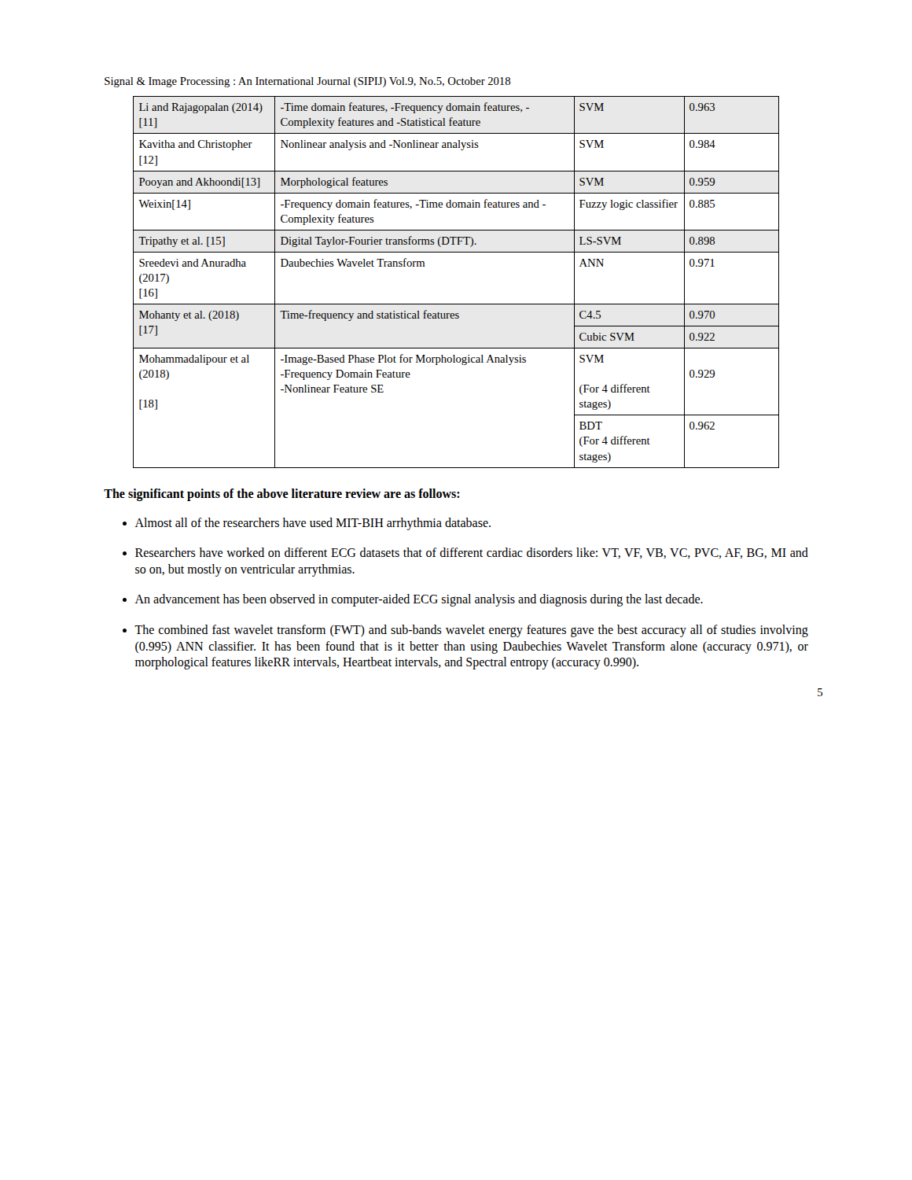Signal & Image Processing : An International Journal (SIPIJ) Vol.9, No.5, October 2018
| Li and Rajagopalan (2014) [11] | -Time domain features, -Frequency domain features, -Complexity features and -Statistical feature | SVM | 0.963 |
| Kavitha and Christopher [12] | Nonlinear analysis and -Nonlinear analysis | SVM | 0.984 |
| Pooyan and Akhoondi[13] | Morphological features | SVM | 0.959 |
| Weixin[14] | -Frequency domain features, -Time domain features and -Complexity features | Fuzzy logic classifier | 0.885 |
| Tripathy et al. [15] | Digital Taylor-Fourier transforms (DTFT). | LS-SVM | 0.898 |
| Sreedevi and Anuradha (2017) [16] | Daubechies Wavelet Transform | ANN | 0.971 |
| Mohanty et al. (2018) [17] | Time-frequency and statistical features | C4.5 | 0.970 |
| Cubic SVM | 0.922 |
| Mohammadalipour et al (2018) [18] | -Image-Based Phase Plot for Morphological Analysis -Frequency Domain Feature -Nonlinear Feature SE | SVM (For 4 different stages) | 0.929 |
| BDT (For 4 different stages) | 0.962 |
The significant points of the above literature review are as follows:
Almost all of the researchers have used MIT-BIH arrhythmia database.
Researchers have worked on different ECG datasets that of different cardiac disorders like: VT, VF, VB, VC, PVC, AF, BG, MI and so on, but mostly on ventricular arrythmias.
An advancement has been observed in computer-aided ECG signal analysis and diagnosis during the last decade.
The combined fast wavelet transform (FWT) and sub-bands wavelet energy features gave the best accuracy all of studies involving (0.995) ANN classifier. It has been found that is it better than using Daubechies Wavelet Transform alone (accuracy 0.971), or morphological features likeRR intervals, Heartbeat intervals, and Spectral entropy (accuracy 0.990).
5